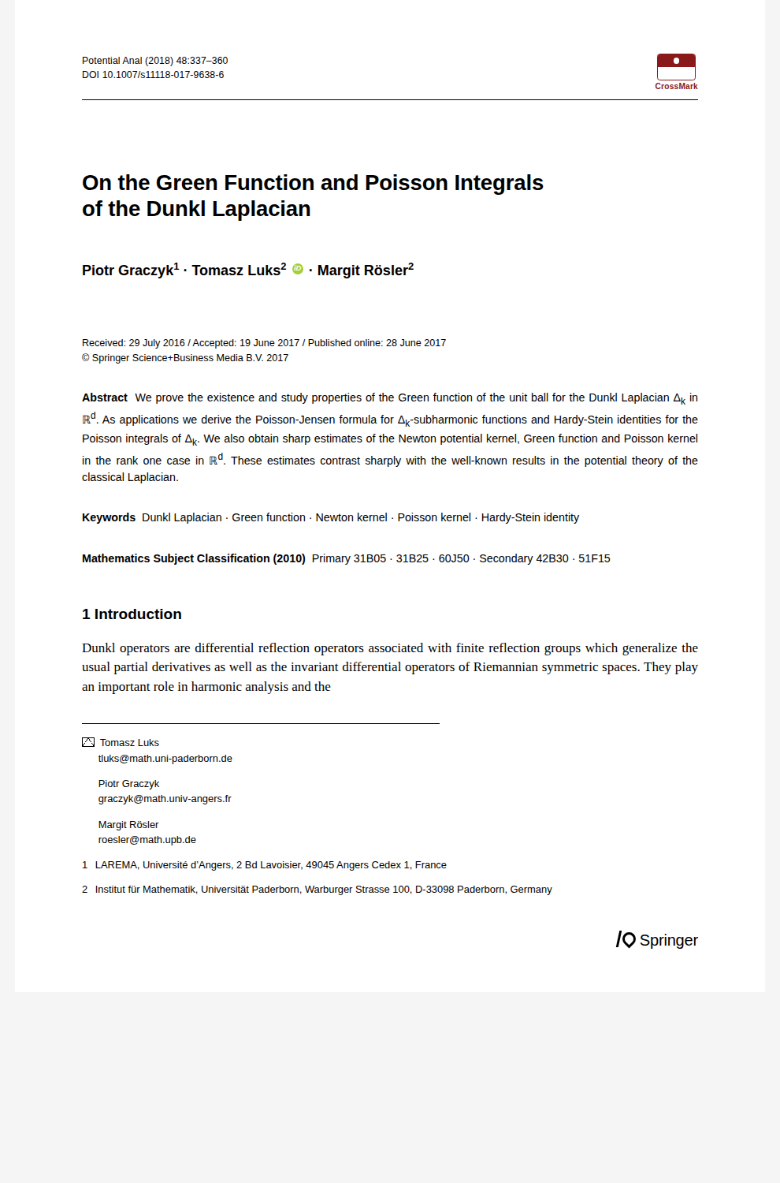Potential Anal (2018) 48:337–360
DOI 10.1007/s11118-017-9638-6
CrossMark
On the Green Function and Poisson Integrals
of the Dunkl Laplacian
Piotr Graczyk1 · Tomasz Luks2 · Margit Rösler2
Received: 29 July 2016 / Accepted: 19 June 2017 / Published online: 28 June 2017
© Springer Science+Business Media B.V. 2017
Abstract We prove the existence and study properties of the Green function of the unit ball for the Dunkl Laplacian Δk in ℝd. As applications we derive the Poisson-Jensen formula for Δk-subharmonic functions and Hardy-Stein identities for the Poisson integrals of Δk. We also obtain sharp estimates of the Newton potential kernel, Green function and Poisson kernel in the rank one case in ℝd. These estimates contrast sharply with the well-known results in the potential theory of the classical Laplacian.
Keywords Dunkl Laplacian · Green function · Newton kernel · Poisson kernel · Hardy-Stein identity
Mathematics Subject Classification (2010) Primary 31B05 · 31B25 · 60J50 · Secondary 42B30 · 51F15
1 Introduction
Dunkl operators are differential reflection operators associated with finite reflection groups which generalize the usual partial derivatives as well as the invariant differential operators of Riemannian symmetric spaces. They play an important role in harmonic analysis and the
Tomasz Luks
tluks@math.uni-paderborn.de
Piotr Graczyk
graczyk@math.univ-angers.fr
Margit Rösler
roesler@math.upb.de
1 LAREMA, Université d’Angers, 2 Bd Lavoisier, 49045 Angers Cedex 1, France
2 Institut für Mathematik, Universität Paderborn, Warburger Strasse 100, D-33098 Paderborn, Germany
Springer